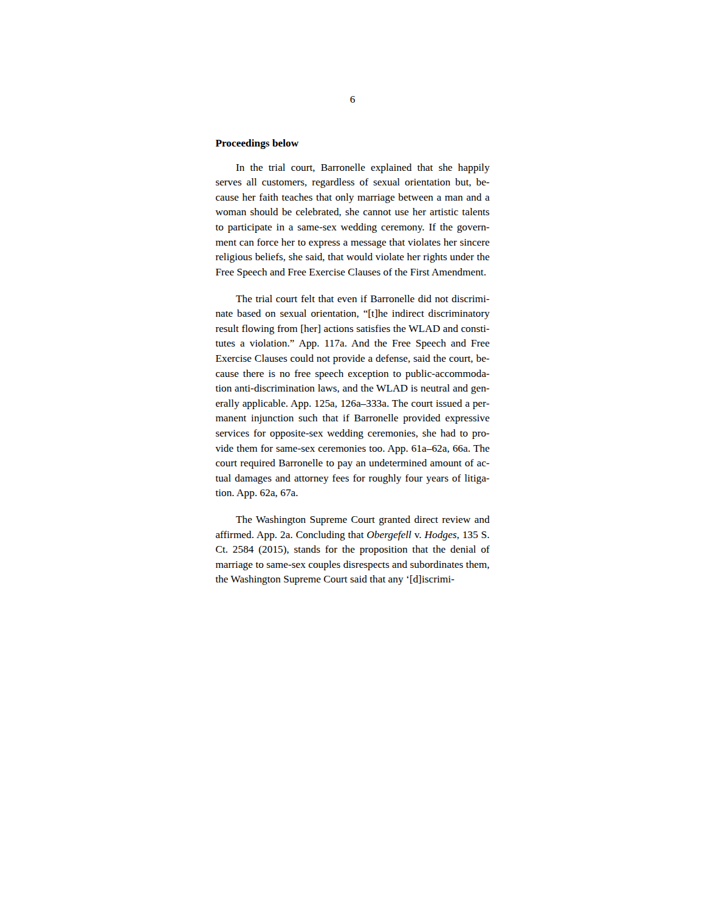6
Proceedings below
In the trial court, Barronelle explained that she happily serves all customers, regardless of sexual orientation but, because her faith teaches that only marriage between a man and a woman should be celebrated, she cannot use her artistic talents to participate in a same-sex wedding ceremony. If the government can force her to express a message that violates her sincere religious beliefs, she said, that would violate her rights under the Free Speech and Free Exercise Clauses of the First Amendment.
The trial court felt that even if Barronelle did not discriminate based on sexual orientation, “[t]he indirect discriminatory result flowing from [her] actions satisfies the WLAD and constitutes a violation.” App. 117a. And the Free Speech and Free Exercise Clauses could not provide a defense, said the court, because there is no free speech exception to public-accommodation anti-discrimination laws, and the WLAD is neutral and generally applicable. App. 125a, 126a–333a. The court issued a permanent injunction such that if Barronelle provided expressive services for opposite-sex wedding ceremonies, she had to provide them for same-sex ceremonies too. App. 61a–62a, 66a. The court required Barronelle to pay an undetermined amount of actual damages and attorney fees for roughly four years of litigation. App. 62a, 67a.
The Washington Supreme Court granted direct review and affirmed. App. 2a. Concluding that Obergefell v. Hodges, 135 S. Ct. 2584 (2015), stands for the proposition that the denial of marriage to same-sex couples disrespects and subordinates them, the Washington Supreme Court said that any ‘[d]iscrimi-